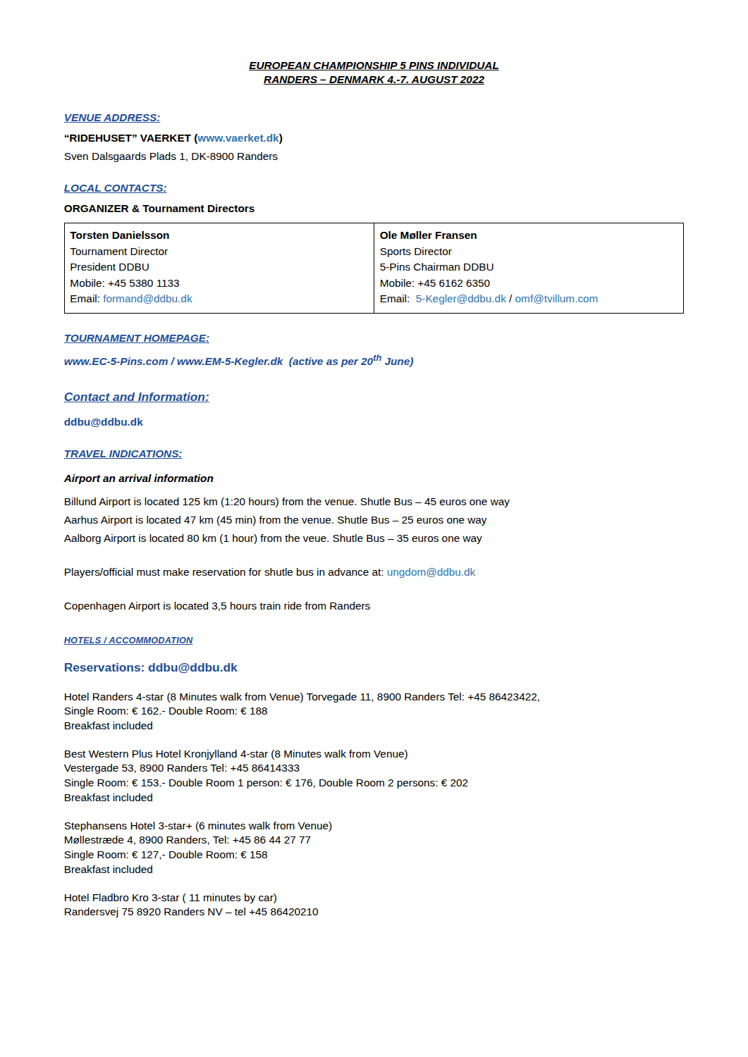EUROPEAN CHAMPIONSHIP 5 PINS INDIVIDUAL
RANDERS – DENMARK 4.-7. AUGUST 2022
VENUE ADDRESS:
“RIDEHUSET” VAERKET (www.vaerket.dk)
Sven Dalsgaards Plads 1, DK-8900 Randers
LOCAL CONTACTS:
ORGANIZER & Tournament Directors
| Torsten Danielsson Tournament Director President DDBU Mobile: +45 5380 1133 Email: formand@ddbu.dk | Ole Møller Fransen Sports Director 5-Pins Chairman DDBU Mobile: +45 6162 6350 Email: 5-Kegler@ddbu.dk / omf@tvillum.com |
TOURNAMENT HOMEPAGE:
www.EC-5-Pins.com / www.EM-5-Kegler.dk (active as per 20th June)
Contact and Information:
ddbu@ddbu.dk
TRAVEL INDICATIONS:
Airport an arrival information
Billund Airport is located 125 km (1:20 hours) from the venue. Shutle Bus – 45 euros one way
Aarhus Airport is located 47 km (45 min) from the venue. Shutle Bus – 25 euros one way
Aalborg Airport is located 80 km (1 hour) from the veue. Shutle Bus – 35 euros one way
Players/official must make reservation for shutle bus in advance at: ungdom@ddbu.dk
Copenhagen Airport is located 3,5 hours train ride from Randers
HOTELS / ACCOMMODATION
Reservations: ddbu@ddbu.dk
Hotel Randers 4-star (8 Minutes walk from Venue) Torvegade 11, 8900 Randers Tel: +45 86423422,
Single Room: € 162.- Double Room: € 188
Breakfast included
Best Western Plus Hotel Kronjylland 4-star (8 Minutes walk from Venue)
Vestergade 53, 8900 Randers Tel: +45 86414333
Single Room: € 153.- Double Room 1 person: € 176, Double Room 2 persons: € 202
Breakfast included
Stephansens Hotel 3-star+ (6 minutes walk from Venue)
Møllestræde 4, 8900 Randers, Tel: +45 86 44 27 77
Single Room: € 127,- Double Room: € 158
Breakfast included
Hotel Fladbro Kro 3-star ( 11 minutes by car)
Randersvej 75 8920 Randers NV – tel +45 86420210